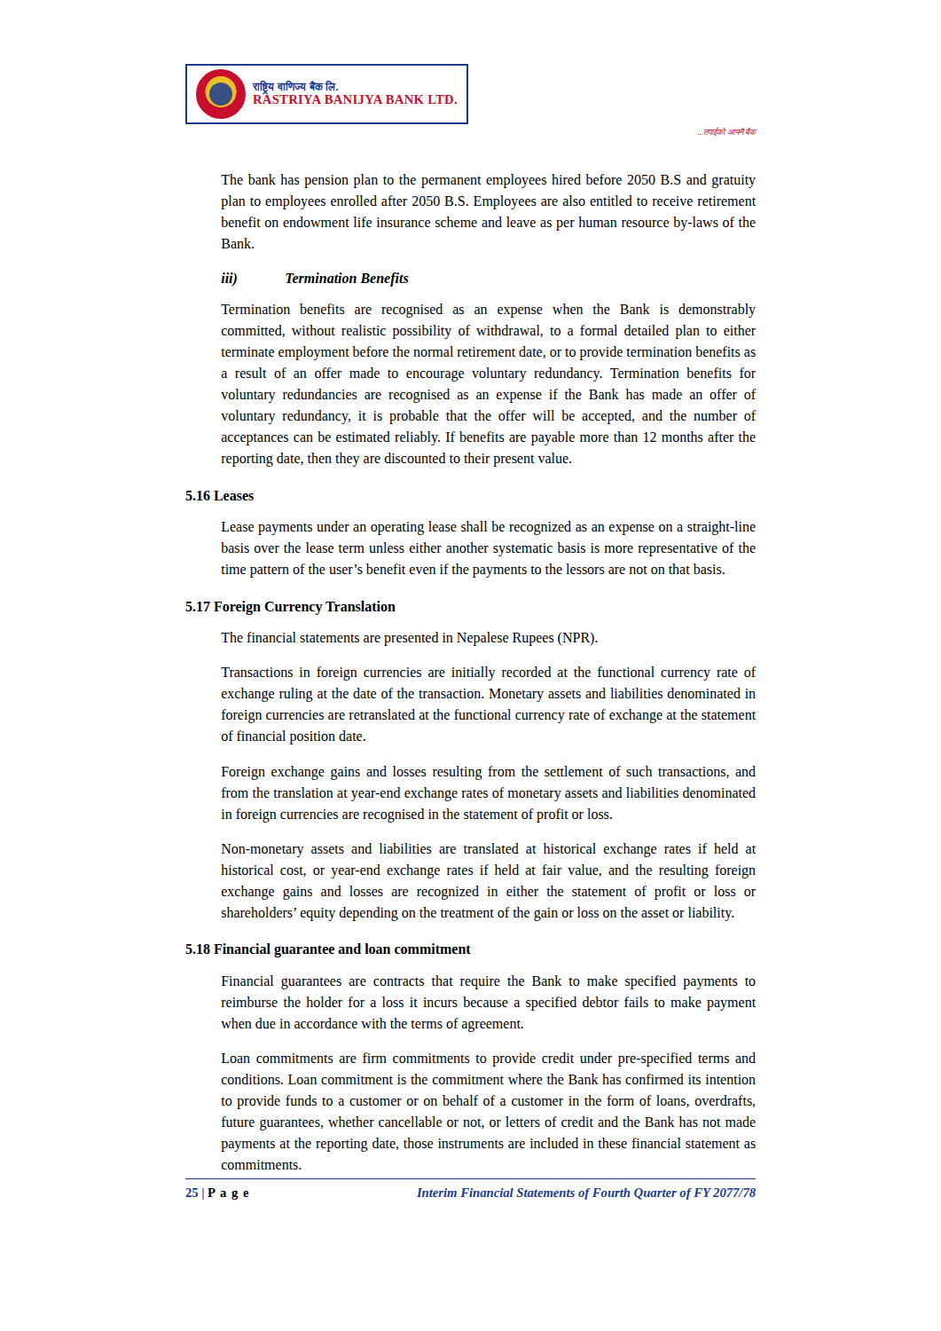राष्ट्रिय वाणिज्य बैंक लि. RASTRIYA BANIJYA BANK LTD.
...तपाईंको आफ्नै बैंक
The bank has pension plan to the permanent employees hired before 2050 B.S and gratuity plan to employees enrolled after 2050 B.S. Employees are also entitled to receive retirement benefit on endowment life insurance scheme and leave as per human resource by-laws of the Bank.
iii) Termination Benefits
Termination benefits are recognised as an expense when the Bank is demonstrably committed, without realistic possibility of withdrawal, to a formal detailed plan to either terminate employment before the normal retirement date, or to provide termination benefits as a result of an offer made to encourage voluntary redundancy. Termination benefits for voluntary redundancies are recognised as an expense if the Bank has made an offer of voluntary redundancy, it is probable that the offer will be accepted, and the number of acceptances can be estimated reliably. If benefits are payable more than 12 months after the reporting date, then they are discounted to their present value.
5.16 Leases
Lease payments under an operating lease shall be recognized as an expense on a straight-line basis over the lease term unless either another systematic basis is more representative of the time pattern of the user’s benefit even if the payments to the lessors are not on that basis.
5.17 Foreign Currency Translation
The financial statements are presented in Nepalese Rupees (NPR).
Transactions in foreign currencies are initially recorded at the functional currency rate of exchange ruling at the date of the transaction. Monetary assets and liabilities denominated in foreign currencies are retranslated at the functional currency rate of exchange at the statement of financial position date.
Foreign exchange gains and losses resulting from the settlement of such transactions, and from the translation at year-end exchange rates of monetary assets and liabilities denominated in foreign currencies are recognised in the statement of profit or loss.
Non-monetary assets and liabilities are translated at historical exchange rates if held at historical cost, or year-end exchange rates if held at fair value, and the resulting foreign exchange gains and losses are recognized in either the statement of profit or loss or shareholders’ equity depending on the treatment of the gain or loss on the asset or liability.
5.18 Financial guarantee and loan commitment
Financial guarantees are contracts that require the Bank to make specified payments to reimburse the holder for a loss it incurs because a specified debtor fails to make payment when due in accordance with the terms of agreement.
Loan commitments are firm commitments to provide credit under pre-specified terms and conditions. Loan commitment is the commitment where the Bank has confirmed its intention to provide funds to a customer or on behalf of a customer in the form of loans, overdrafts, future guarantees, whether cancellable or not, or letters of credit and the Bank has not made payments at the reporting date, those instruments are included in these financial statement as commitments.
25 | P a g e
Interim Financial Statements of Fourth Quarter of FY 2077/78